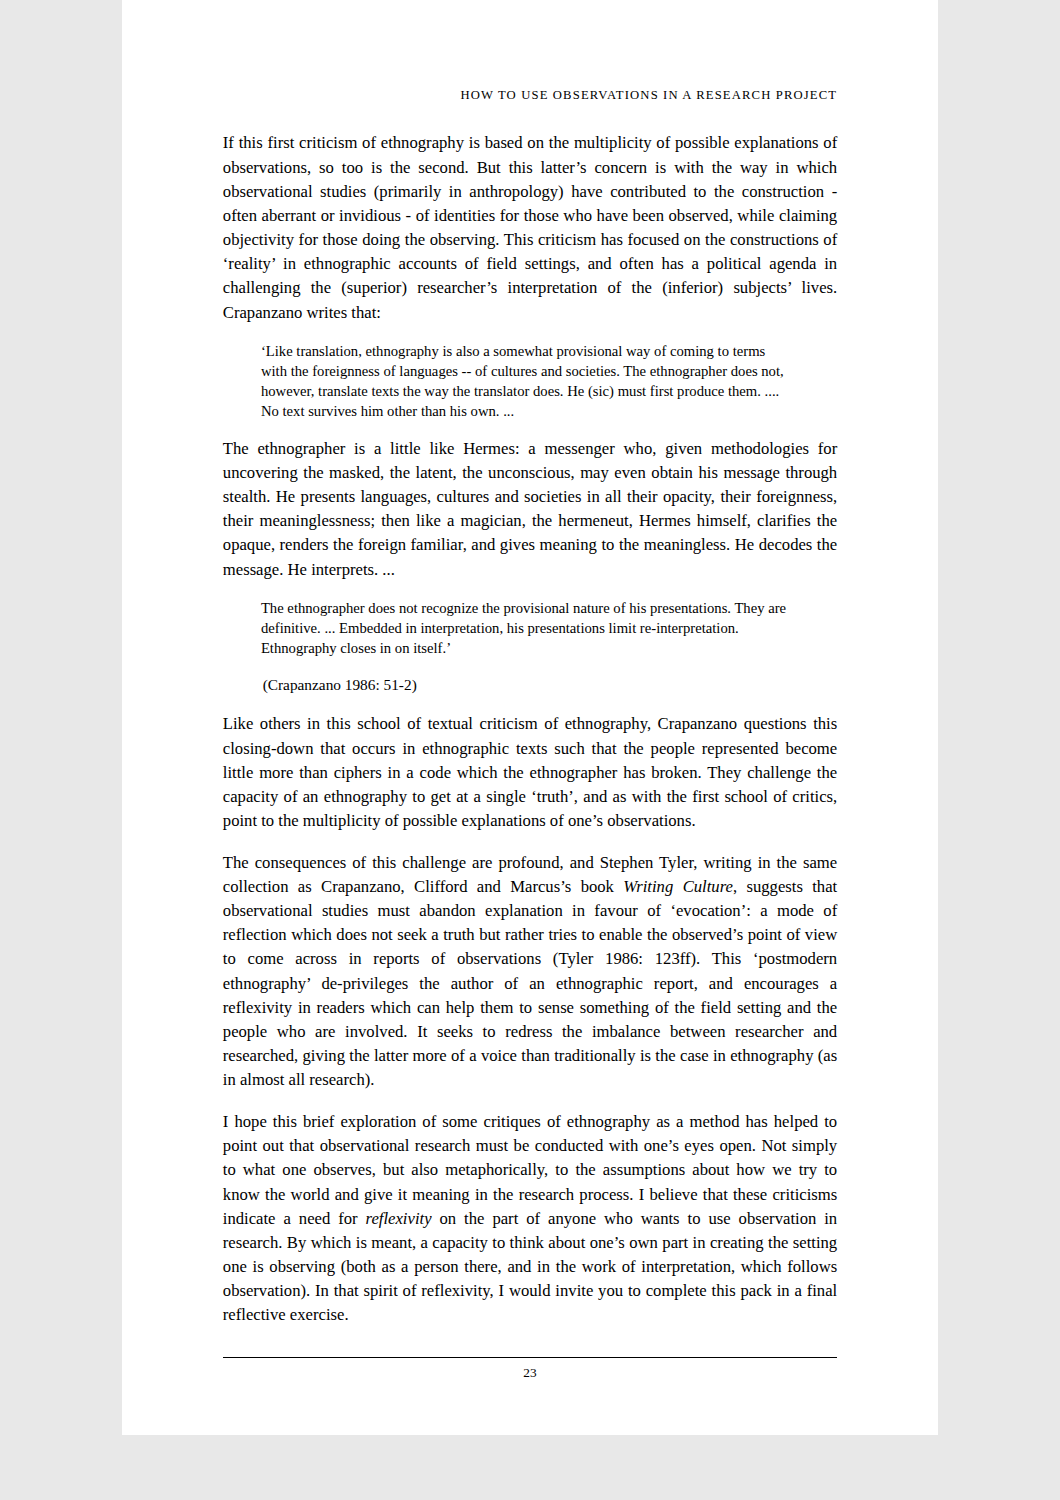How to use observations in a research project
If this first criticism of ethnography is based on the multiplicity of possible explanations of observations, so too is the second. But this latter’s concern is with the way in which observational studies (primarily in anthropology) have contributed to the construction - often aberrant or invidious - of identities for those who have been observed, while claiming objectivity for those doing the observing. This criticism has focused on the constructions of ‘reality’ in ethnographic accounts of field settings, and often has a political agenda in challenging the (superior) researcher’s interpretation of the (inferior) subjects’ lives. Crapanzano writes that:
‘Like translation, ethnography is also a somewhat provisional way of coming to terms
with the foreignness of languages -- of cultures and societies. The ethnographer does not,
however, translate texts the way the translator does. He (sic) must first produce them. ....
No text survives him other than his own. ...
The ethnographer is a little like Hermes: a messenger who, given methodologies for uncovering the masked, the latent, the unconscious, may even obtain his message through stealth. He presents languages, cultures and societies in all their opacity, their foreignness, their meaninglessness; then like a magician, the hermeneut, Hermes himself, clarifies the opaque, renders the foreign familiar, and gives meaning to the meaningless. He decodes the message. He interprets. ...
The ethnographer does not recognize the provisional nature of his presentations. They are
definitive. ... Embedded in interpretation, his presentations limit re-interpretation.
Ethnography closes in on itself.’
(Crapanzano 1986: 51-2)
Like others in this school of textual criticism of ethnography, Crapanzano questions this closing-down that occurs in ethnographic texts such that the people represented become little more than ciphers in a code which the ethnographer has broken. They challenge the capacity of an ethnography to get at a single ‘truth’, and as with the first school of critics, point to the multiplicity of possible explanations of one’s observations.
The consequences of this challenge are profound, and Stephen Tyler, writing in the same collection as Crapanzano, Clifford and Marcus’s book Writing Culture, suggests that observational studies must abandon explanation in favour of ‘evocation’: a mode of reflection which does not seek a truth but rather tries to enable the observed’s point of view to come across in reports of observations (Tyler 1986: 123ff). This ‘postmodern ethnography’ de-privileges the author of an ethnographic report, and encourages a reflexivity in readers which can help them to sense something of the field setting and the people who are involved. It seeks to redress the imbalance between researcher and researched, giving the latter more of a voice than traditionally is the case in ethnography (as in almost all research).
I hope this brief exploration of some critiques of ethnography as a method has helped to point out that observational research must be conducted with one’s eyes open. Not simply to what one observes, but also metaphorically, to the assumptions about how we try to know the world and give it meaning in the research process. I believe that these criticisms indicate a need for reflexivity on the part of anyone who wants to use observation in research. By which is meant, a capacity to think about one’s own part in creating the setting one is observing (both as a person there, and in the work of interpretation, which follows observation). In that spirit of reflexivity, I would invite you to complete this pack in a final reflective exercise.
23